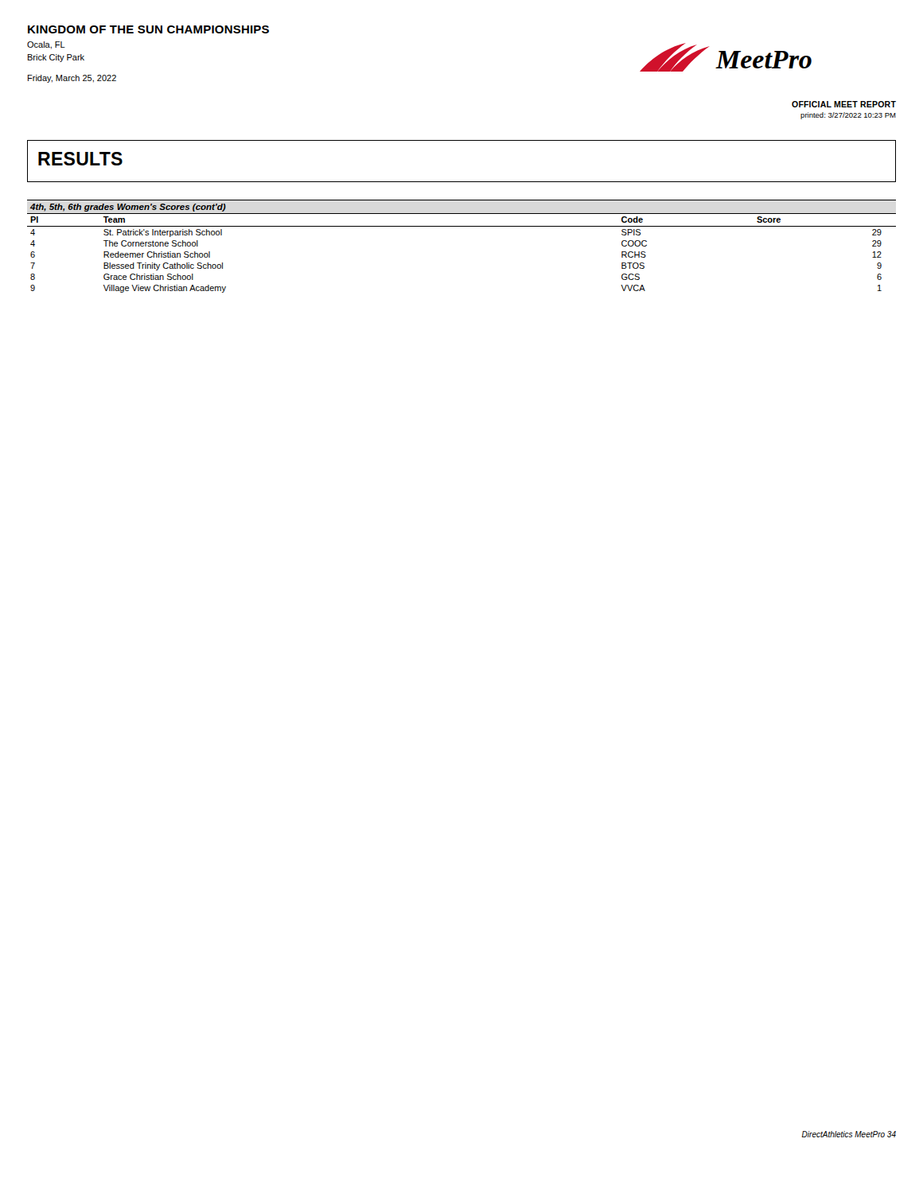KINGDOM OF THE SUN CHAMPIONSHIPS
Ocala, FL
Brick City Park
Friday, March 25, 2022
MeetPro
OFFICIAL MEET REPORT
printed: 3/27/2022 10:23 PM
RESULTS
4th, 5th, 6th grades Women's Scores (cont'd)
| Pl | Team | Code | Score |
| --- | --- | --- | --- |
| 4 | St. Patrick's Interparish School | SPIS | 29 |
| 4 | The Cornerstone School | COOC | 29 |
| 6 | Redeemer Christian School | RCHS | 12 |
| 7 | Blessed Trinity Catholic School | BTOS | 9 |
| 8 | Grace Christian School | GCS | 6 |
| 9 | Village View Christian Academy | VVCA | 1 |
DirectAthletics MeetPro 34